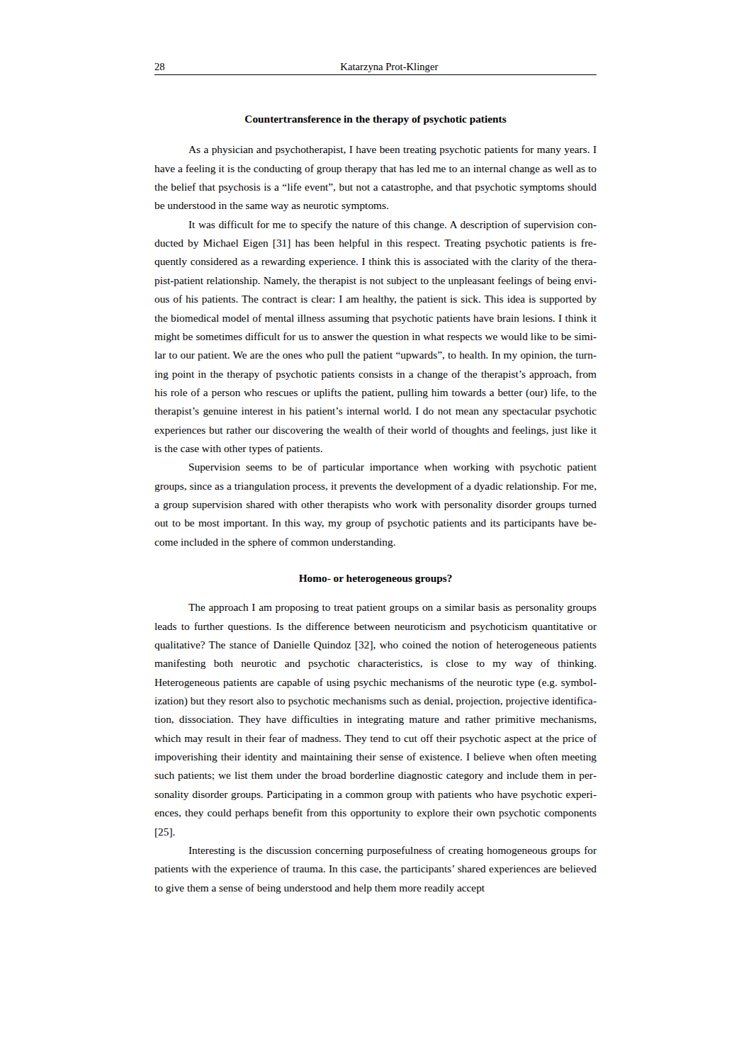28 Katarzyna Prot-Klinger
Countertransference in the therapy of psychotic patients
As a physician and psychotherapist, I have been treating psychotic patients for many years. I have a feeling it is the conducting of group therapy that has led me to an internal change as well as to the belief that psychosis is a “life event”, but not a catastrophe, and that psychotic symptoms should be understood in the same way as neurotic symptoms.
It was difficult for me to specify the nature of this change. A description of supervision conducted by Michael Eigen [31] has been helpful in this respect. Treating psychotic patients is frequently considered as a rewarding experience. I think this is associated with the clarity of the therapist-patient relationship. Namely, the therapist is not subject to the unpleasant feelings of being envious of his patients. The contract is clear: I am healthy, the patient is sick. This idea is supported by the biomedical model of mental illness assuming that psychotic patients have brain lesions. I think it might be sometimes difficult for us to answer the question in what respects we would like to be similar to our patient. We are the ones who pull the patient “upwards”, to health. In my opinion, the turning point in the therapy of psychotic patients consists in a change of the therapist’s approach, from his role of a person who rescues or uplifts the patient, pulling him towards a better (our) life, to the therapist’s genuine interest in his patient’s internal world. I do not mean any spectacular psychotic experiences but rather our discovering the wealth of their world of thoughts and feelings, just like it is the case with other types of patients.
Supervision seems to be of particular importance when working with psychotic patient groups, since as a triangulation process, it prevents the development of a dyadic relationship. For me, a group supervision shared with other therapists who work with personality disorder groups turned out to be most important. In this way, my group of psychotic patients and its participants have become included in the sphere of common understanding.
Homo- or heterogeneous groups?
The approach I am proposing to treat patient groups on a similar basis as personality groups leads to further questions. Is the difference between neuroticism and psychoticism quantitative or qualitative? The stance of Danielle Quindoz [32], who coined the notion of heterogeneous patients manifesting both neurotic and psychotic characteristics, is close to my way of thinking. Heterogeneous patients are capable of using psychic mechanisms of the neurotic type (e.g. symbolization) but they resort also to psychotic mechanisms such as denial, projection, projective identification, dissociation. They have difficulties in integrating mature and rather primitive mechanisms, which may result in their fear of madness. They tend to cut off their psychotic aspect at the price of impoverishing their identity and maintaining their sense of existence. I believe when often meeting such patients; we list them under the broad borderline diagnostic category and include them in personality disorder groups. Participating in a common group with patients who have psychotic experiences, they could perhaps benefit from this opportunity to explore their own psychotic components [25].
Interesting is the discussion concerning purposefulness of creating homogeneous groups for patients with the experience of trauma. In this case, the participants’ shared experiences are believed to give them a sense of being understood and help them more readily accept